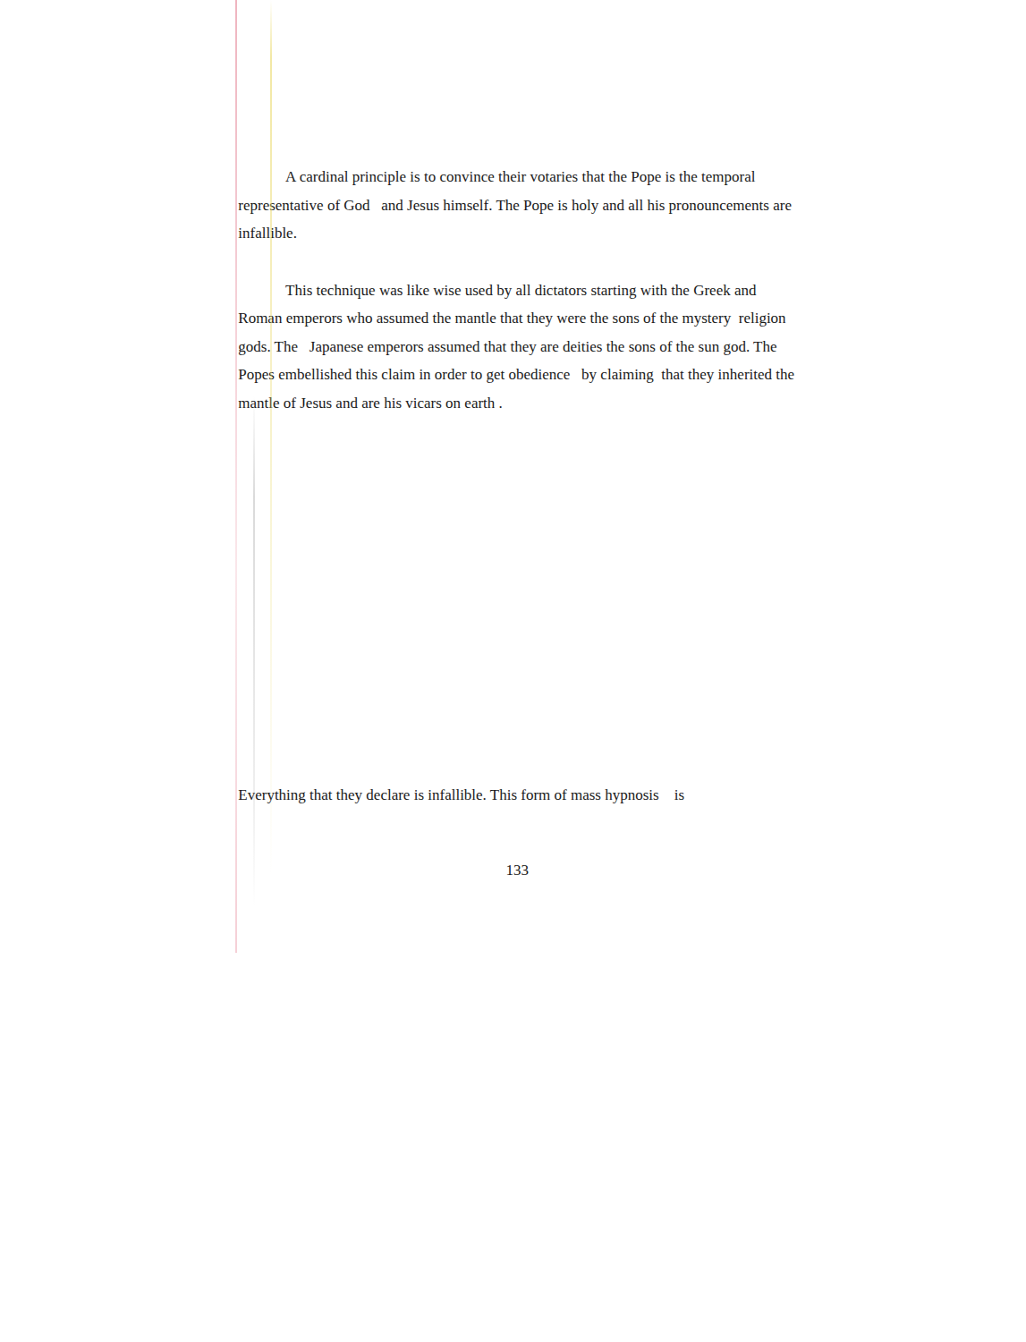A cardinal principle is to convince their votaries that the Pope is the temporal representative of God and Jesus himself. The Pope is holy and all his pronouncements are infallible.
This technique was like wise used by all dictators starting with the Greek and Roman emperors who assumed the mantle that they were the sons of the mystery religion gods. The Japanese emperors assumed that they are deities the sons of the sun god. The Popes embellished this claim in order to get obedience by claiming that they inherited the mantle of Jesus and are his vicars on earth .
Everything that they declare is infallible. This form of mass hypnosis is
133